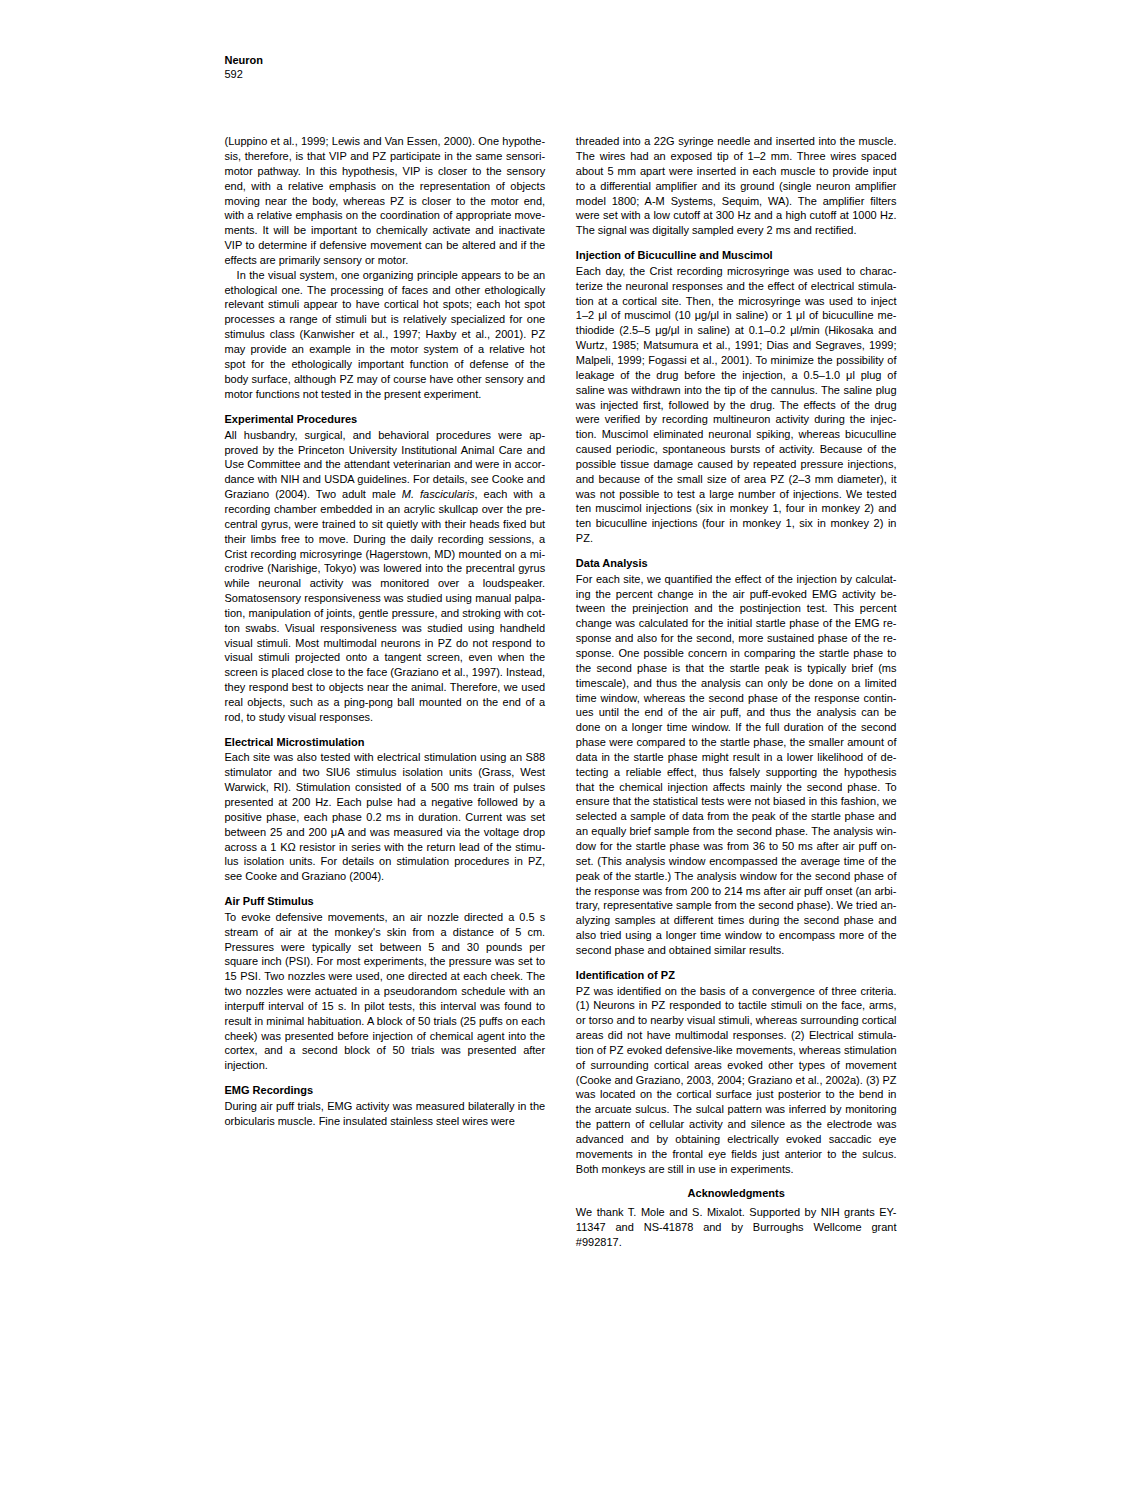Neuron
592
(Luppino et al., 1999; Lewis and Van Essen, 2000). One hypothesis, therefore, is that VIP and PZ participate in the same sensorimotor pathway. In this hypothesis, VIP is closer to the sensory end, with a relative emphasis on the representation of objects moving near the body, whereas PZ is closer to the motor end, with a relative emphasis on the coordination of appropriate movements. It will be important to chemically activate and inactivate VIP to determine if defensive movement can be altered and if the effects are primarily sensory or motor.
In the visual system, one organizing principle appears to be an ethological one. The processing of faces and other ethologically relevant stimuli appear to have cortical hot spots; each hot spot processes a range of stimuli but is relatively specialized for one stimulus class (Kanwisher et al., 1997; Haxby et al., 2001). PZ may provide an example in the motor system of a relative hot spot for the ethologically important function of defense of the body surface, although PZ may of course have other sensory and motor functions not tested in the present experiment.
Experimental Procedures
All husbandry, surgical, and behavioral procedures were approved by the Princeton University Institutional Animal Care and Use Committee and the attendant veterinarian and were in accordance with NIH and USDA guidelines. For details, see Cooke and Graziano (2004). Two adult male M. fascicularis, each with a recording chamber embedded in an acrylic skullcap over the precentral gyrus, were trained to sit quietly with their heads fixed but their limbs free to move. During the daily recording sessions, a Crist recording microsyringe (Hagerstown, MD) mounted on a microdrive (Narishige, Tokyo) was lowered into the precentral gyrus while neuronal activity was monitored over a loudspeaker. Somatosensory responsiveness was studied using manual palpation, manipulation of joints, gentle pressure, and stroking with cotton swabs. Visual responsiveness was studied using handheld visual stimuli. Most multimodal neurons in PZ do not respond to visual stimuli projected onto a tangent screen, even when the screen is placed close to the face (Graziano et al., 1997). Instead, they respond best to objects near the animal. Therefore, we used real objects, such as a ping-pong ball mounted on the end of a rod, to study visual responses.
Electrical Microstimulation
Each site was also tested with electrical stimulation using an S88 stimulator and two SIU6 stimulus isolation units (Grass, West Warwick, RI). Stimulation consisted of a 500 ms train of pulses presented at 200 Hz. Each pulse had a negative followed by a positive phase, each phase 0.2 ms in duration. Current was set between 25 and 200 μA and was measured via the voltage drop across a 1 KΩ resistor in series with the return lead of the stimulus isolation units. For details on stimulation procedures in PZ, see Cooke and Graziano (2004).
Air Puff Stimulus
To evoke defensive movements, an air nozzle directed a 0.5 s stream of air at the monkey's skin from a distance of 5 cm. Pressures were typically set between 5 and 30 pounds per square inch (PSI). For most experiments, the pressure was set to 15 PSI. Two nozzles were used, one directed at each cheek. The two nozzles were actuated in a pseudorandom schedule with an interpuff interval of 15 s. In pilot tests, this interval was found to result in minimal habituation. A block of 50 trials (25 puffs on each cheek) was presented before injection of chemical agent into the cortex, and a second block of 50 trials was presented after injection.
EMG Recordings
During air puff trials, EMG activity was measured bilaterally in the orbicularis muscle. Fine insulated stainless steel wires were
threaded into a 22G syringe needle and inserted into the muscle. The wires had an exposed tip of 1–2 mm. Three wires spaced about 5 mm apart were inserted in each muscle to provide input to a differential amplifier and its ground (single neuron amplifier model 1800; A-M Systems, Sequim, WA). The amplifier filters were set with a low cutoff at 300 Hz and a high cutoff at 1000 Hz. The signal was digitally sampled every 2 ms and rectified.
Injection of Bicuculline and Muscimol
Each day, the Crist recording microsyringe was used to characterize the neuronal responses and the effect of electrical stimulation at a cortical site. Then, the microsyringe was used to inject 1–2 μl of muscimol (10 μg/μl in saline) or 1 μl of bicuculline methiodide (2.5–5 μg/μl in saline) at 0.1–0.2 μl/min (Hikosaka and Wurtz, 1985; Matsumura et al., 1991; Dias and Segraves, 1999; Malpeli, 1999; Fogassi et al., 2001). To minimize the possibility of leakage of the drug before the injection, a 0.5–1.0 μl plug of saline was withdrawn into the tip of the cannulus. The saline plug was injected first, followed by the drug. The effects of the drug were verified by recording multineuron activity during the injection. Muscimol eliminated neuronal spiking, whereas bicuculline caused periodic, spontaneous bursts of activity. Because of the possible tissue damage caused by repeated pressure injections, and because of the small size of area PZ (2–3 mm diameter), it was not possible to test a large number of injections. We tested ten muscimol injections (six in monkey 1, four in monkey 2) and ten bicuculline injections (four in monkey 1, six in monkey 2) in PZ.
Data Analysis
For each site, we quantified the effect of the injection by calculating the percent change in the air puff-evoked EMG activity between the preinjection and the postinjection test. This percent change was calculated for the initial startle phase of the EMG response and also for the second, more sustained phase of the response. One possible concern in comparing the startle phase to the second phase is that the startle peak is typically brief (ms timescale), and thus the analysis can only be done on a limited time window, whereas the second phase of the response continues until the end of the air puff, and thus the analysis can be done on a longer time window. If the full duration of the second phase were compared to the startle phase, the smaller amount of data in the startle phase might result in a lower likelihood of detecting a reliable effect, thus falsely supporting the hypothesis that the chemical injection affects mainly the second phase. To ensure that the statistical tests were not biased in this fashion, we selected a sample of data from the peak of the startle phase and an equally brief sample from the second phase. The analysis window for the startle phase was from 36 to 50 ms after air puff onset. (This analysis window encompassed the average time of the peak of the startle.) The analysis window for the second phase of the response was from 200 to 214 ms after air puff onset (an arbitrary, representative sample from the second phase). We tried analyzing samples at different times during the second phase and also tried using a longer time window to encompass more of the second phase and obtained similar results.
Identification of PZ
PZ was identified on the basis of a convergence of three criteria. (1) Neurons in PZ responded to tactile stimuli on the face, arms, or torso and to nearby visual stimuli, whereas surrounding cortical areas did not have multimodal responses. (2) Electrical stimulation of PZ evoked defensive-like movements, whereas stimulation of surrounding cortical areas evoked other types of movement (Cooke and Graziano, 2003, 2004; Graziano et al., 2002a). (3) PZ was located on the cortical surface just posterior to the bend in the arcuate sulcus. The sulcal pattern was inferred by monitoring the pattern of cellular activity and silence as the electrode was advanced and by obtaining electrically evoked saccadic eye movements in the frontal eye fields just anterior to the sulcus. Both monkeys are still in use in experiments.
Acknowledgments
We thank T. Mole and S. Mixalot. Supported by NIH grants EY-11347 and NS-41878 and by Burroughs Wellcome grant #992817.